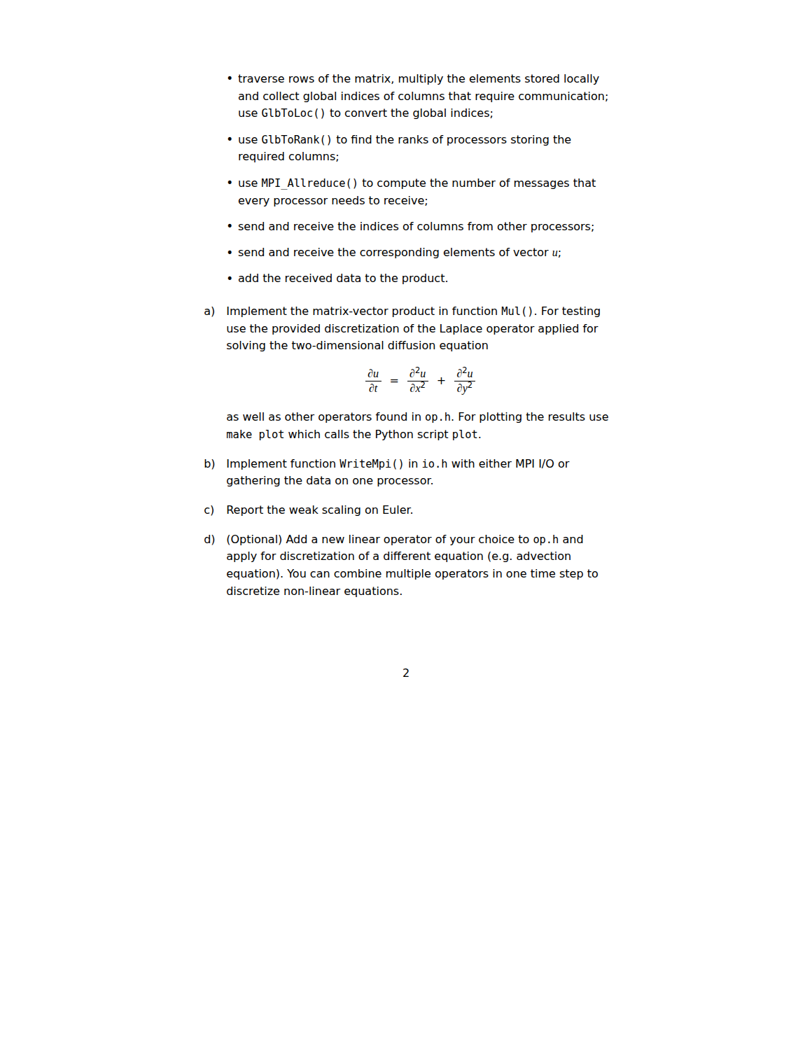traverse rows of the matrix, multiply the elements stored locally and collect global indices of columns that require communication; use GlbToLoc() to convert the global indices;
use GlbToRank() to find the ranks of processors storing the required columns;
use MPI_Allreduce() to compute the number of messages that every processor needs to receive;
send and receive the indices of columns from other processors;
send and receive the corresponding elements of vector u;
add the received data to the product.
Implement the matrix-vector product in function Mul(). For testing use the provided discretization of the Laplace operator applied for solving the two-dimensional diffusion equation
∂u ∂t = ∂2u ∂x2 + ∂2u ∂y2
as well as other operators found in op.h. For plotting the results use make plot which calls the Python script plot.
Implement function WriteMpi() in io.h with either MPI I/O or gathering the data on one processor.
Report the weak scaling on Euler.
(Optional) Add a new linear operator of your choice to op.h and apply for discretization of a different equation (e.g. advection equation). You can combine multiple operators in one time step to discretize non-linear equations.
2